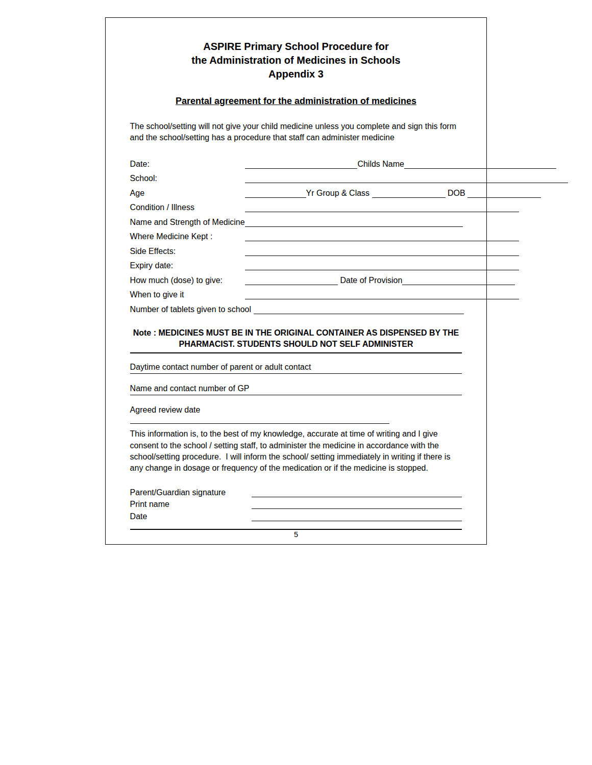ASPIRE Primary School Procedure for
the Administration of Medicines in Schools
Appendix 3
Parental agreement for the administration of medicines
The school/setting will not give your child medicine unless you complete and sign this form and the school/setting has a procedure that staff can administer medicine
| Date: | Childs Name |
| School: | |
| Age | Yr Group & Class DOB |
| Condition / Illness | |
| Name and Strength of Medicine | |
| Where Medicine Kept : | |
| Side Effects: | |
| Expiry date: | |
| How much (dose) to give: | Date of Provision |
| When to give it | |
| Number of tablets given to school |
Note : MEDICINES MUST BE IN THE ORIGINAL CONTAINER AS DISPENSED BY THE
PHARMACIST. STUDENTS SHOULD NOT SELF ADMINISTER
Daytime contact number of parent or adult contact
Name and contact number of GP
Agreed review date
This information is, to the best of my knowledge, accurate at time of writing and I give consent to the school / setting staff, to administer the medicine in accordance with the school/setting procedure. I will inform the school/ setting immediately in writing if there is any change in dosage or frequency of the medication or if the medicine is stopped.
| Parent/Guardian signature | |
| Print name | |
| Date | |
5